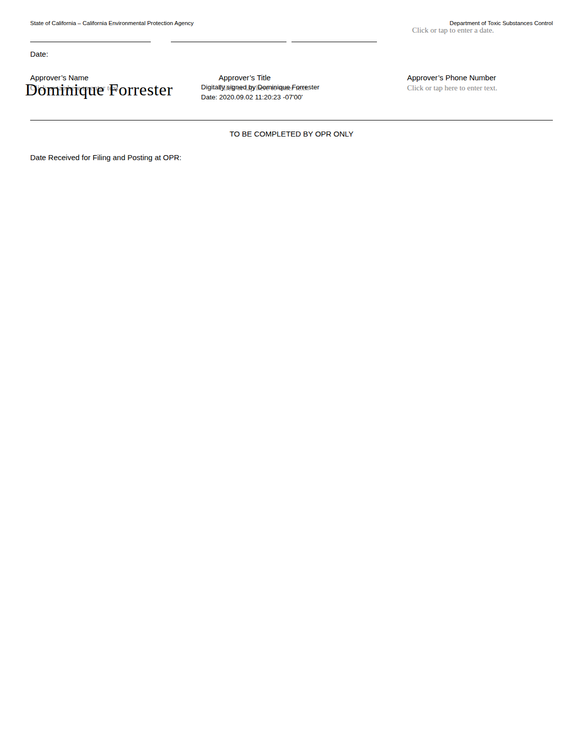State of California – California Environmental Protection Agency
Department of Toxic Substances Control
Click or tap to enter a date.
Date:
Approver’s Name
Click or tap here to enter text.
Dominique Forrester
Approver’s Title
Click or tap here to enter text.
Approver’s Phone Number
Click or tap here to enter text.
Digitally signed by Dominique Forrester
Date: 2020.09.02 11:20:23 -07'00'
TO BE COMPLETED BY OPR ONLY
Date Received for Filing and Posting at OPR: